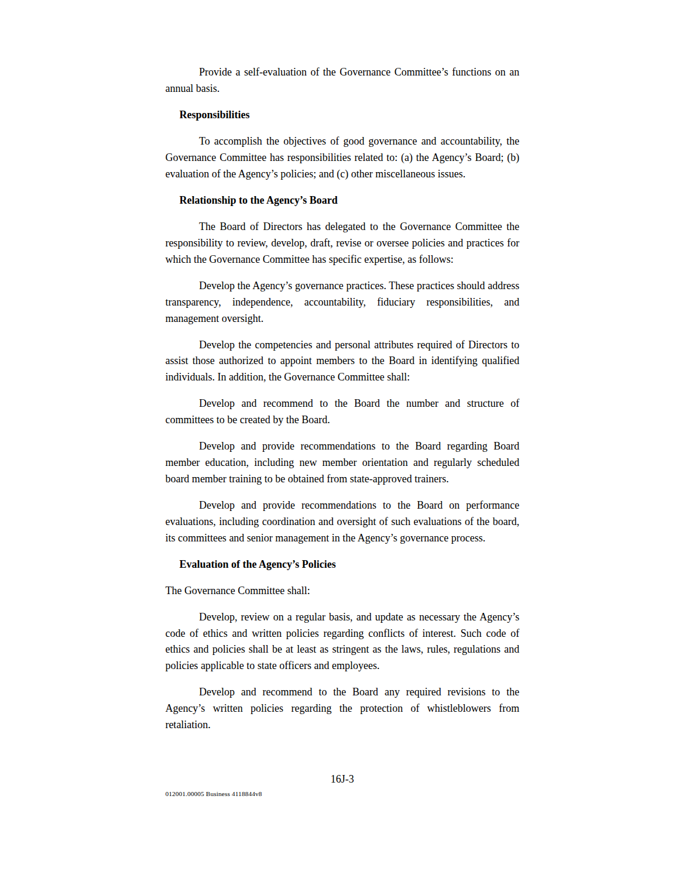Provide a self-evaluation of the Governance Committee’s functions on an annual basis.
Responsibilities
To accomplish the objectives of good governance and accountability, the Governance Committee has responsibilities related to: (a) the Agency’s Board; (b) evaluation of the Agency’s policies; and (c) other miscellaneous issues.
Relationship to the Agency’s Board
The Board of Directors has delegated to the Governance Committee the responsibility to review, develop, draft, revise or oversee policies and practices for which the Governance Committee has specific expertise, as follows:
Develop the Agency’s governance practices. These practices should address transparency, independence, accountability, fiduciary responsibilities, and management oversight.
Develop the competencies and personal attributes required of Directors to assist those authorized to appoint members to the Board in identifying qualified individuals. In addition, the Governance Committee shall:
Develop and recommend to the Board the number and structure of committees to be created by the Board.
Develop and provide recommendations to the Board regarding Board member education, including new member orientation and regularly scheduled board member training to be obtained from state-approved trainers.
Develop and provide recommendations to the Board on performance evaluations, including coordination and oversight of such evaluations of the board, its committees and senior management in the Agency’s governance process.
Evaluation of the Agency’s Policies
The Governance Committee shall:
Develop, review on a regular basis, and update as necessary the Agency’s code of ethics and written policies regarding conflicts of interest. Such code of ethics and policies shall be at least as stringent as the laws, rules, regulations and policies applicable to state officers and employees.
Develop and recommend to the Board any required revisions to the Agency’s written policies regarding the protection of whistleblowers from retaliation.
16J-3
012001.00005 Business 4118844v8